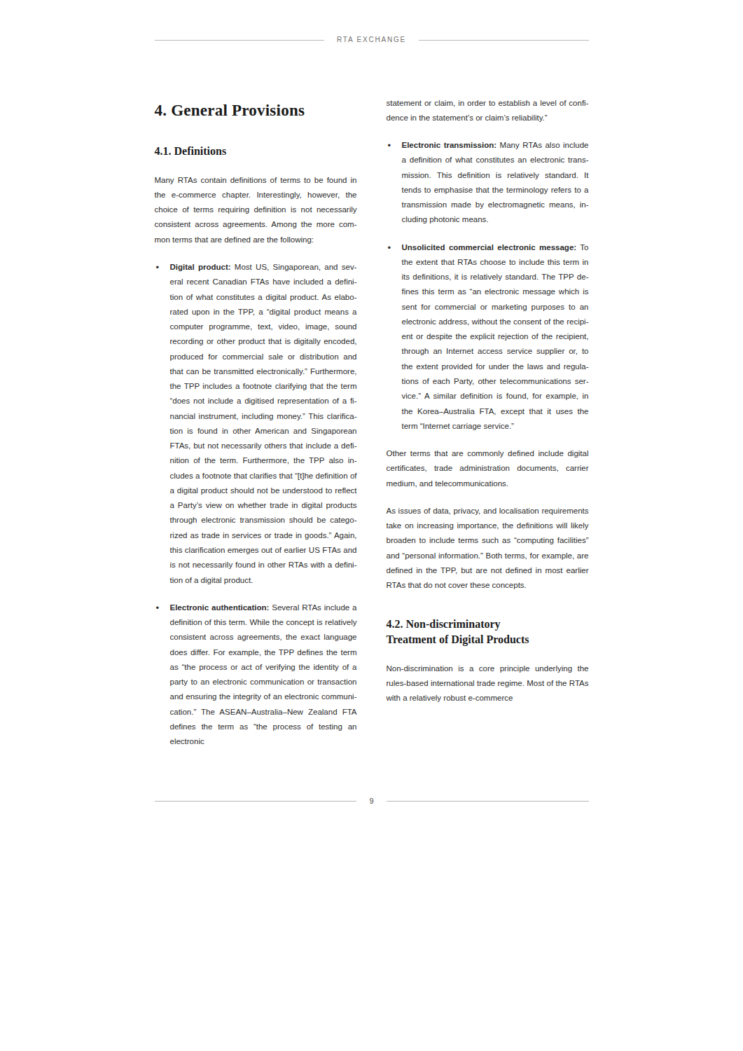RTA Exchange
4. General Provisions
4.1. Definitions
Many RTAs contain definitions of terms to be found in the e-commerce chapter. Interestingly, however, the choice of terms requiring definition is not necessarily consistent across agreements. Among the more common terms that are defined are the following:
Digital product: Most US, Singaporean, and several recent Canadian FTAs have included a definition of what constitutes a digital product. As elaborated upon in the TPP, a “digital product means a computer programme, text, video, image, sound recording or other product that is digitally encoded, produced for commercial sale or distribution and that can be transmitted electronically.” Furthermore, the TPP includes a footnote clarifying that the term “does not include a digitised representation of a financial instrument, including money.” This clarification is found in other American and Singaporean FTAs, but not necessarily others that include a definition of the term. Furthermore, the TPP also includes a footnote that clarifies that “[t]he definition of a digital product should not be understood to reflect a Party’s view on whether trade in digital products through electronic transmission should be categorized as trade in services or trade in goods.” Again, this clarification emerges out of earlier US FTAs and is not necessarily found in other RTAs with a definition of a digital product.
Electronic authentication: Several RTAs include a definition of this term. While the concept is relatively consistent across agreements, the exact language does differ. For example, the TPP defines the term as “the process or act of verifying the identity of a party to an electronic communication or transaction and ensuring the integrity of an electronic communication.” The ASEAN–Australia–New Zealand FTA defines the term as “the process of testing an electronic
statement or claim, in order to establish a level of confidence in the statement’s or claim’s reliability.”
Electronic transmission: Many RTAs also include a definition of what constitutes an electronic transmission. This definition is relatively standard. It tends to emphasise that the terminology refers to a transmission made by electromagnetic means, including photonic means.
Unsolicited commercial electronic message: To the extent that RTAs choose to include this term in its definitions, it is relatively standard. The TPP defines this term as “an electronic message which is sent for commercial or marketing purposes to an electronic address, without the consent of the recipient or despite the explicit rejection of the recipient, through an Internet access service supplier or, to the extent provided for under the laws and regulations of each Party, other telecommunications service.” A similar definition is found, for example, in the Korea–Australia FTA, except that it uses the term “Internet carriage service.”
Other terms that are commonly defined include digital certificates, trade administration documents, carrier medium, and telecommunications.
As issues of data, privacy, and localisation requirements take on increasing importance, the definitions will likely broaden to include terms such as “computing facilities” and “personal information.” Both terms, for example, are defined in the TPP, but are not defined in most earlier RTAs that do not cover these concepts.
4.2. Non-discriminatory
Treatment of Digital Products
Non-discrimination is a core principle underlying the rules-based international trade regime. Most of the RTAs with a relatively robust e-commerce
9